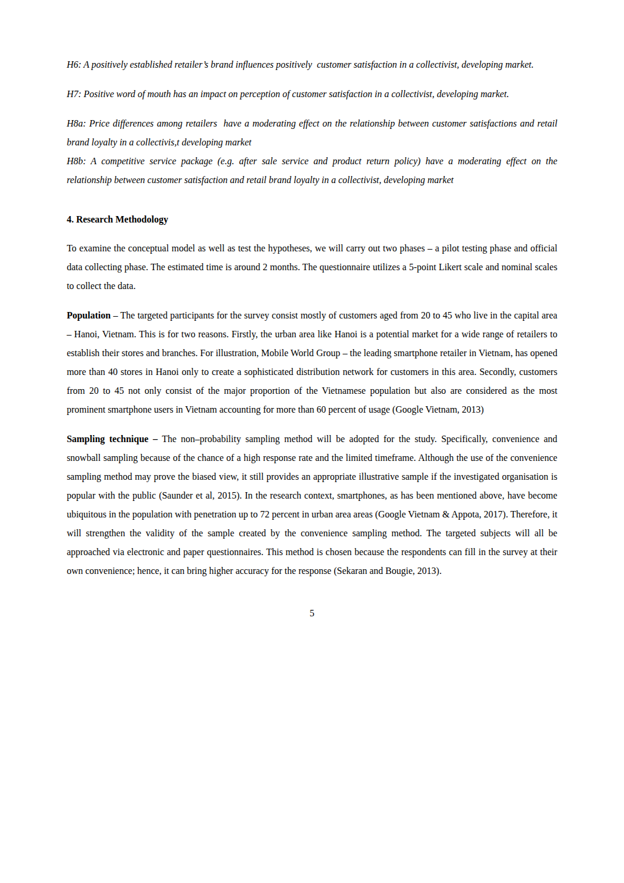H6: A positively established retailer’s brand influences positively customer satisfaction in a collectivist, developing market.
H7: Positive word of mouth has an impact on perception of customer satisfaction in a collectivist, developing market.
H8a: Price differences among retailers have a moderating effect on the relationship between customer satisfactions and retail brand loyalty in a collectivis,t developing market
H8b: A competitive service package (e.g. after sale service and product return policy) have a moderating effect on the relationship between customer satisfaction and retail brand loyalty in a collectivist, developing market
4. Research Methodology
To examine the conceptual model as well as test the hypotheses, we will carry out two phases – a pilot testing phase and official data collecting phase. The estimated time is around 2 months. The questionnaire utilizes a 5-point Likert scale and nominal scales to collect the data.
Population – The targeted participants for the survey consist mostly of customers aged from 20 to 45 who live in the capital area – Hanoi, Vietnam. This is for two reasons. Firstly, the urban area like Hanoi is a potential market for a wide range of retailers to establish their stores and branches. For illustration, Mobile World Group – the leading smartphone retailer in Vietnam, has opened more than 40 stores in Hanoi only to create a sophisticated distribution network for customers in this area. Secondly, customers from 20 to 45 not only consist of the major proportion of the Vietnamese population but also are considered as the most prominent smartphone users in Vietnam accounting for more than 60 percent of usage (Google Vietnam, 2013)
Sampling technique – The non–probability sampling method will be adopted for the study. Specifically, convenience and snowball sampling because of the chance of a high response rate and the limited timeframe. Although the use of the convenience sampling method may prove the biased view, it still provides an appropriate illustrative sample if the investigated organisation is popular with the public (Saunder et al, 2015). In the research context, smartphones, as has been mentioned above, have become ubiquitous in the population with penetration up to 72 percent in urban area areas (Google Vietnam & Appota, 2017). Therefore, it will strengthen the validity of the sample created by the convenience sampling method. The targeted subjects will all be approached via electronic and paper questionnaires. This method is chosen because the respondents can fill in the survey at their own convenience; hence, it can bring higher accuracy for the response (Sekaran and Bougie, 2013).
5